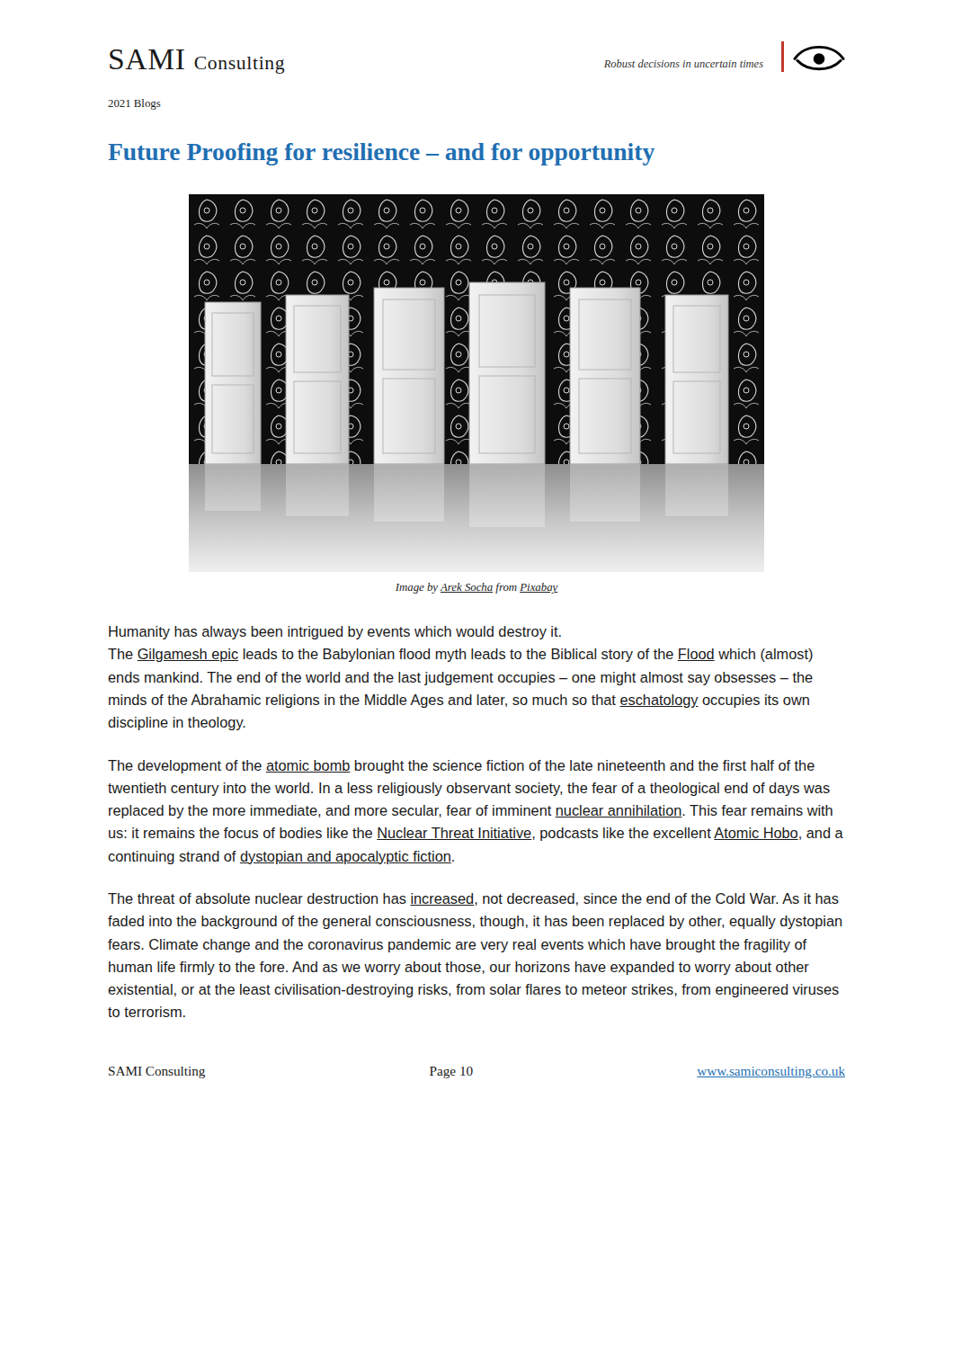SAMI Consulting
Robust decisions in uncertain times
2021 Blogs
Future Proofing for resilience – and for opportunity
Image by Arek Socha from Pixabay
Humanity has always been intrigued by events which would destroy it.
The Gilgamesh epic leads to the Babylonian flood myth leads to the Biblical story of the Flood which (almost) ends mankind. The end of the world and the last judgement occupies – one might almost say obsesses – the minds of the Abrahamic religions in the Middle Ages and later, so much so that eschatology occupies its own discipline in theology.
The development of the atomic bomb brought the science fiction of the late nineteenth and the first half of the twentieth century into the world. In a less religiously observant society, the fear of a theological end of days was replaced by the more immediate, and more secular, fear of imminent nuclear annihilation. This fear remains with us: it remains the focus of bodies like the Nuclear Threat Initiative, podcasts like the excellent Atomic Hobo, and a continuing strand of dystopian and apocalyptic fiction.
The threat of absolute nuclear destruction has increased, not decreased, since the end of the Cold War. As it has faded into the background of the general consciousness, though, it has been replaced by other, equally dystopian fears. Climate change and the coronavirus pandemic are very real events which have brought the fragility of human life firmly to the fore. And as we worry about those, our horizons have expanded to worry about other existential, or at the least civilisation-destroying risks, from solar flares to meteor strikes, from engineered viruses to terrorism.
SAMI Consulting
Page 10
www.samiconsulting.co.uk